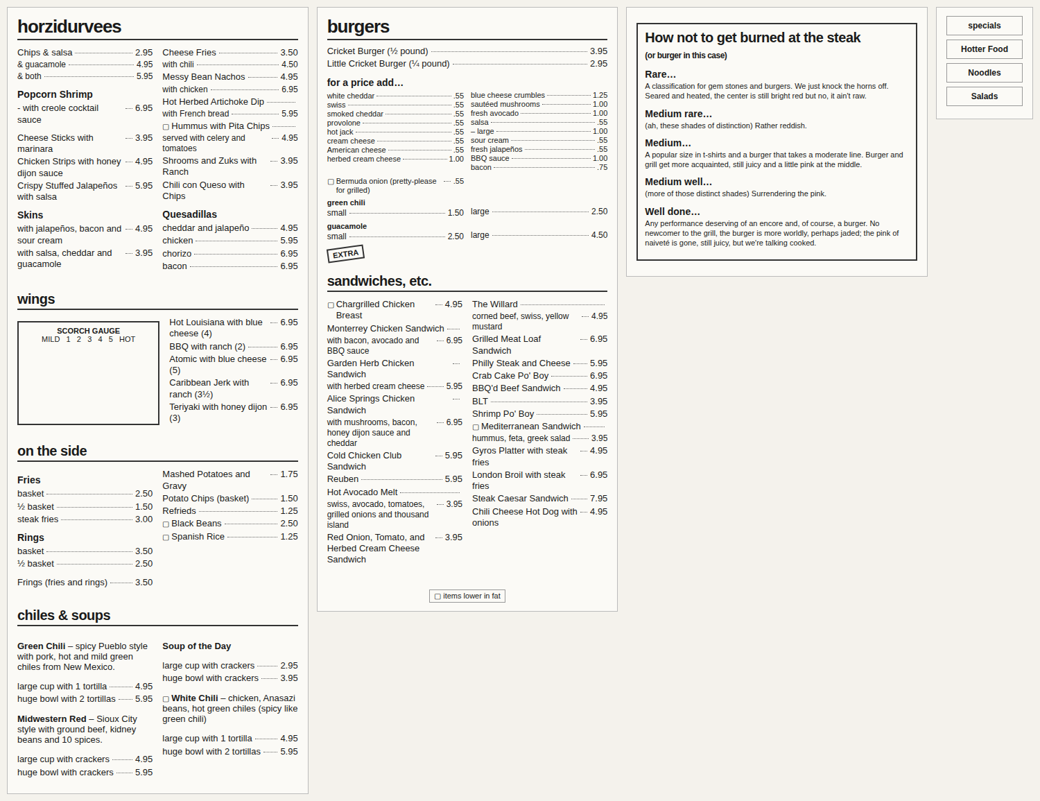horzidurvees
Chips & salsa 2.95
& guacamole 4.95
& both 5.95
Popcorn Shrimp
- with creole cocktail sauce 6.95
Cheese Sticks with marinara 3.95
Chicken Strips with honey dijon sauce 4.95
Crispy Stuffed Jalapeños with salsa 5.95
Skins
with jalapeños, bacon and sour cream 4.95
with salsa, cheddar and guacamole 3.95
Cheese Fries 3.50
with chili 4.50
Messy Bean Nachos 4.95
with chicken 6.95
Hot Herbed Artichoke Dip
with French bread 5.95
▢Hummus with Pita Chips
served with celery and tomatoes 4.95
Shrooms and Zuks with Ranch 3.95
Chili con Queso with Chips 3.95
Quesadillas
cheddar and jalapeño 4.95
chicken 5.95
chorizo 6.95
bacon 6.95
wings
SCORCH GAUGE
MILD 1 2 3 4 5 HOT
Hot Louisiana with blue cheese (4) 6.95
BBQ with ranch (2) 6.95
Atomic with blue cheese (5) 6.95
Caribbean Jerk with ranch (3½) 6.95
Teriyaki with honey dijon (3) 6.95
on the side
Fries
basket 2.50
½ basket 1.50
steak fries 3.00
Rings
basket 3.50
½ basket 2.50
Frings (fries and rings) 3.50
Mashed Potatoes and Gravy 1.75
Potato Chips (basket) 1.50
Refrieds 1.25
▢Black Beans 2.50
▢Spanish Rice 1.25
chiles & soups
Green Chili – spicy Pueblo style with pork, hot and mild green chiles from New Mexico.
large cup with 1 tortilla 4.95
huge bowl with 2 tortillas 5.95
Midwestern Red – Sioux City style with ground beef, kidney beans and 10 spices.
large cup with crackers 4.95
huge bowl with crackers 5.95
Soup of the Day
large cup with crackers 2.95
huge bowl with crackers 3.95
▢White Chili – chicken, Anasazi beans, hot green chiles (spicy like green chili)
large cup with 1 tortilla 4.95
huge bowl with 2 tortillas 5.95
burgers
Cricket Burger (½ pound) 3.95
Little Cricket Burger (¼ pound) 2.95
for a price add…
white cheddar .55
swiss .55
smoked cheddar .55
provolone .55
hot jack .55
cream cheese .55
American cheese .55
herbed cream cheese 1.00
blue cheese crumbles 1.25
sautéed mushrooms 1.00
fresh avocado 1.00
salsa .55
– large 1.00
sour cream .55
fresh jalapeños .55
BBQ sauce 1.00
bacon .75
▢Bermuda onion (pretty-please for grilled) .55
green chili
small 1.50
large 2.50
guacamole
small 2.50
large 4.50
EXTRA
sandwiches, etc.
▢Chargrilled Chicken Breast 4.95
Monterrey Chicken Sandwich
with bacon, avocado and BBQ sauce 6.95
Garden Herb Chicken Sandwich
with herbed cream cheese 5.95
Alice Springs Chicken Sandwich
with mushrooms, bacon, honey dijon sauce and cheddar 6.95
Cold Chicken Club Sandwich 5.95
Reuben 5.95
Hot Avocado Melt
swiss, avocado, tomatoes, grilled onions and thousand island 3.95
Red Onion, Tomato, and Herbed Cream Cheese Sandwich 3.95
The Willard
corned beef, swiss, yellow mustard 4.95
Grilled Meat Loaf Sandwich 6.95
Philly Steak and Cheese 5.95
Crab Cake Po' Boy 6.95
BBQ'd Beef Sandwich 4.95
BLT 3.95
Shrimp Po' Boy 5.95
▢Mediterranean Sandwich
hummus, feta, greek salad 3.95
Gyros Platter with steak fries 4.95
London Broil with steak fries 6.95
Steak Caesar Sandwich 7.95
Chili Cheese Hot Dog with onions 4.95
▢items lower in fat
How not to get burned at the steak
(or burger in this case)
Rare…
A classification for gem stones and burgers. We just knock the horns off. Seared and heated, the center is still bright red but no, it ain't raw.
Medium rare…
(ah, these shades of distinction) Rather reddish.
Medium…
A popular size in t-shirts and a burger that takes a moderate line. Burger and grill get more acquainted, still juicy and a little pink at the middle.
Medium well…
(more of those distinct shades) Surrendering the pink.
Well done…
Any performance deserving of an encore and, of course, a burger. No newcomer to the grill, the burger is more worldly, perhaps jaded; the pink of naiveté is gone, still juicy, but we're talking cooked.
specials
Hotter Food
Noodles
Salads